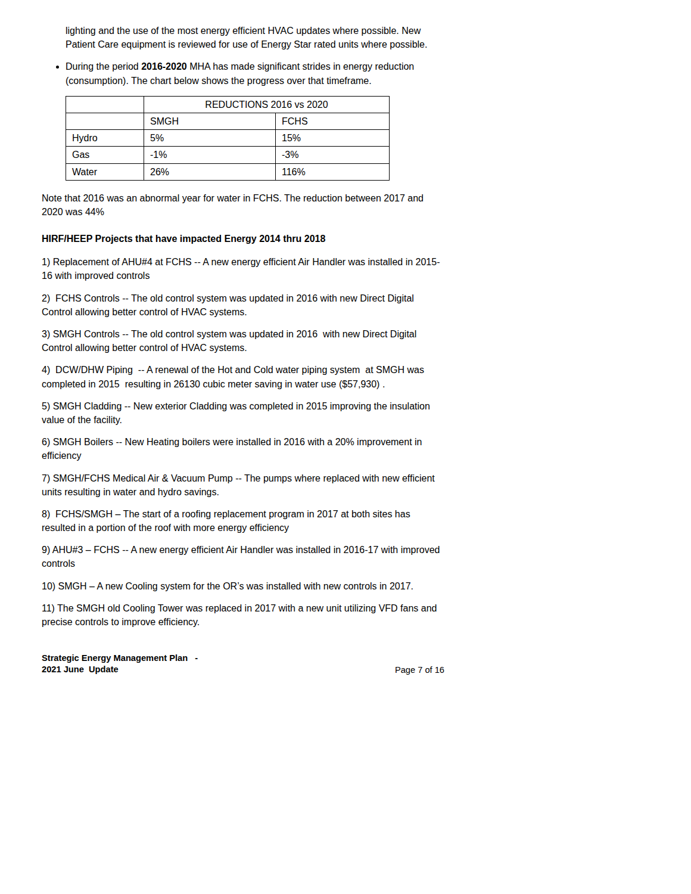lighting and the use of the most energy efficient HVAC updates where possible. New Patient Care equipment is reviewed for use of Energy Star rated units where possible.
During the period 2016-2020 MHA has made significant strides in energy reduction (consumption). The chart below shows the progress over that timeframe.
| | REDUCTIONS 2016 vs 2020 |
| | SMGH | FCHS |
| Hydro | 5% | 15% |
| Gas | -1% | -3% |
| Water | 26% | 116% |
Note that 2016 was an abnormal year for water in FCHS. The reduction between 2017 and 2020 was 44%
HIRF/HEEP Projects that have impacted Energy 2014 thru 2018
1) Replacement of AHU#4 at FCHS -- A new energy efficient Air Handler was installed in 2015-16 with improved controls
2) FCHS Controls -- The old control system was updated in 2016 with new Direct Digital Control allowing better control of HVAC systems.
3) SMGH Controls -- The old control system was updated in 2016 with new Direct Digital Control allowing better control of HVAC systems.
4) DCW/DHW Piping -- A renewal of the Hot and Cold water piping system at SMGH was completed in 2015 resulting in 26130 cubic meter saving in water use ($57,930) .
5) SMGH Cladding -- New exterior Cladding was completed in 2015 improving the insulation value of the facility.
6) SMGH Boilers -- New Heating boilers were installed in 2016 with a 20% improvement in efficiency
7) SMGH/FCHS Medical Air & Vacuum Pump -- The pumps where replaced with new efficient units resulting in water and hydro savings.
8) FCHS/SMGH – The start of a roofing replacement program in 2017 at both sites has resulted in a portion of the roof with more energy efficiency
9) AHU#3 – FCHS -- A new energy efficient Air Handler was installed in 2016-17 with improved controls
10) SMGH – A new Cooling system for the OR’s was installed with new controls in 2017.
11) The SMGH old Cooling Tower was replaced in 2017 with a new unit utilizing VFD fans and precise controls to improve efficiency.
Strategic Energy Management Plan -
2021 June Update
Page 7 of 16